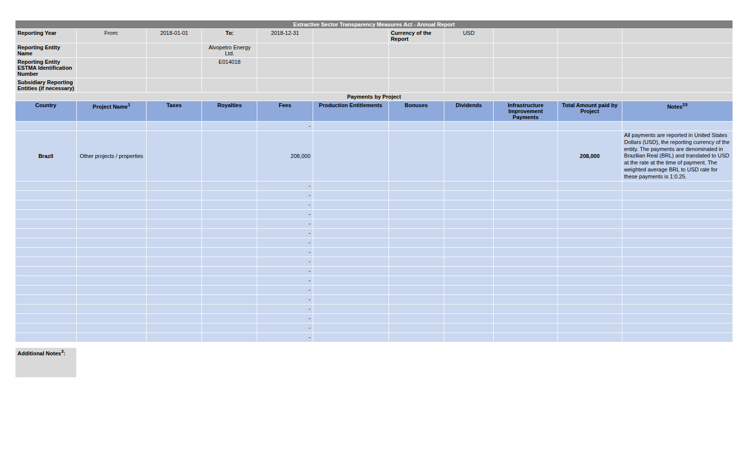| Extractive Sector Transparency Measures Act - Annual Report |
| Reporting Year | From: | 2018-01-01 | To: | 2018-12-31 | | Currency of the Report | USD | | | |
| Reporting Entity Name | | | Alvopetro Energy Ltd. | | | | | | | |
| Reporting Entity ESTMA Identification Number | | | E014018 | | | | | | | |
| Subsidiary Reporting Entities (if necessary) | | | | | | | | | | |
| Payments by Project |
| Country | Project Name 1 | Taxes | Royalties | Fees | Production Entitlements | Bonuses | Dividends | Infrastructure Improvement Payments | Total Amount paid by Project | Notes 23 |
| | | | | - | | | | | | |
| Brazil | Other projects / properties | | | 208,000 | | | | | 208,000 | All payments are reported in United States Dollars (USD), the reporting currency of the entity. The payments are denominated in Brazilian Real (BRL) and translated to USD at the rate at the time of payment. The weighted average BRL to USD rate for these payments is 1:0.25. |
| | | | | - | | | | | | |
| | | | | - | | | | | | |
| | | | | - | | | | | | |
| | | | | - | | | | | | |
| | | | | - | | | | | | |
| | | | | - | | | | | | |
| | | | | - | | | | | | |
| | | | | - | | | | | | |
| | | | | - | | | | | | |
| | | | | - | | | | | | |
| | | | | - | | | | | | |
| | | | | - | | | | | | |
| | | | | - | | | | | | |
| | | | | - | | | | | | |
| | | | | - | | | | | | |
| | | | | - | | | | | | |
| | | | | - | | | | | | |
| Additional Notes 3 : | |